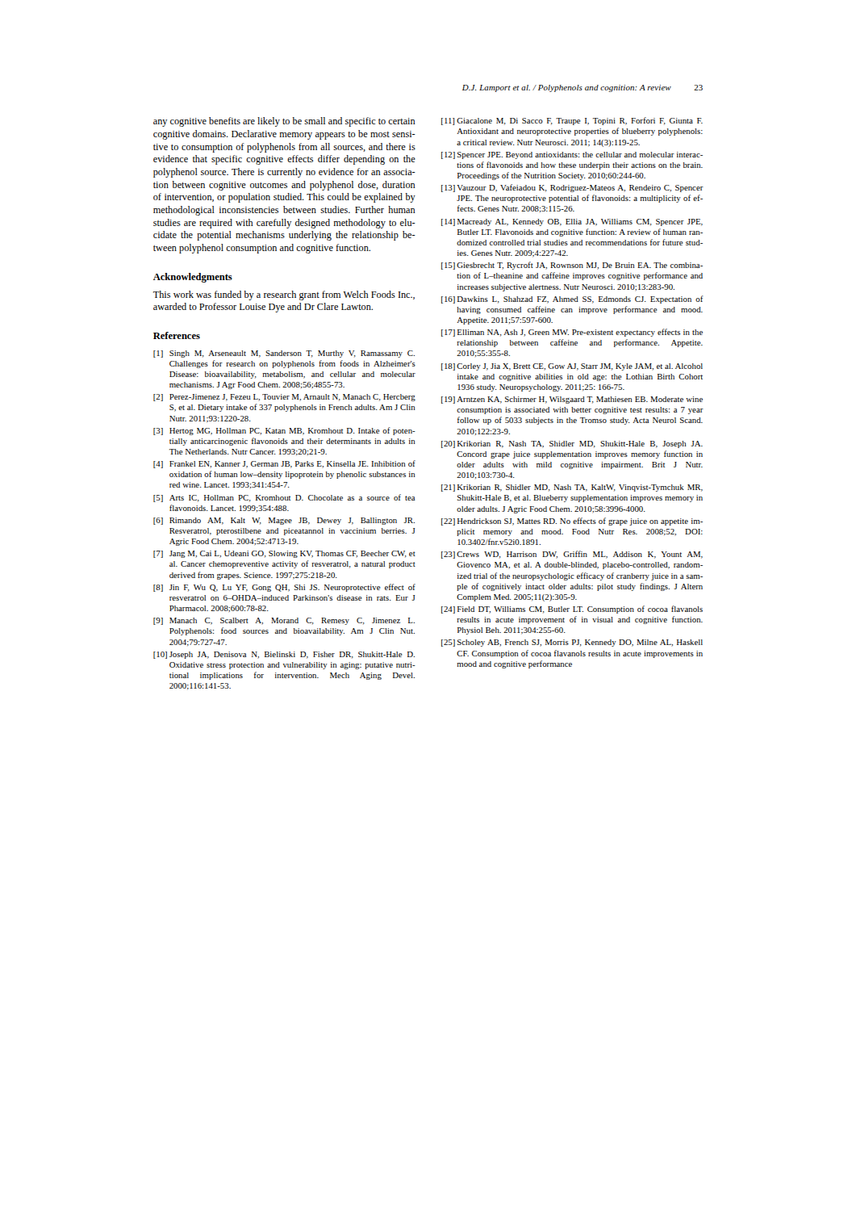D.J. Lamport et al. / Polyphenols and cognition: A review23
any cognitive benefits are likely to be small and specific to certain cognitive domains. Declarative memory appears to be most sensitive to consumption of polyphenols from all sources, and there is evidence that specific cognitive effects differ depending on the polyphenol source. There is currently no evidence for an association between cognitive outcomes and polyphenol dose, duration of intervention, or population studied. This could be explained by methodological inconsistencies between studies. Further human studies are required with carefully designed methodology to elucidate the potential mechanisms underlying the relationship between polyphenol consumption and cognitive function.
Acknowledgments
This work was funded by a research grant from Welch Foods Inc., awarded to Professor Louise Dye and Dr Clare Lawton.
References
[1] Singh M, Arseneault M, Sanderson T, Murthy V, Ramassamy C. Challenges for research on polyphenols from foods in Alzheimer's Disease: bioavailability, metabolism, and cellular and molecular mechanisms. J Agr Food Chem. 2008;56;4855-73.
[2] Perez-Jimenez J, Fezeu L, Touvier M, Arnault N, Manach C, Hercberg S, et al. Dietary intake of 337 polyphenols in French adults. Am J Clin Nutr. 2011;93:1220-28.
[3] Hertog MG, Hollman PC, Katan MB, Kromhout D. Intake of potentially anticarcinogenic flavonoids and their determinants in adults in The Netherlands. Nutr Cancer. 1993;20;21-9.
[4] Frankel EN, Kanner J, German JB, Parks E, Kinsella JE. Inhibition of oxidation of human low–density lipoprotein by phenolic substances in red wine. Lancet. 1993;341:454-7.
[5] Arts IC, Hollman PC, Kromhout D. Chocolate as a source of tea flavonoids. Lancet. 1999;354:488.
[6] Rimando AM, Kalt W, Magee JB, Dewey J, Ballington JR. Resveratrol, pterostilbene and piceatannol in vaccinium berries. J Agric Food Chem. 2004;52:4713-19.
[7] Jang M, Cai L, Udeani GO, Slowing KV, Thomas CF, Beecher CW, et al. Cancer chemopreventive activity of resveratrol, a natural product derived from grapes. Science. 1997;275:218-20.
[8] Jin F, Wu Q, Lu YF, Gong QH, Shi JS. Neuroprotective effect of resveratrol on 6–OHDA–induced Parkinson's disease in rats. Eur J Pharmacol. 2008;600:78-82.
[9] Manach C, Scalbert A, Morand C, Remesy C, Jimenez L. Polyphenols: food sources and bioavailability. Am J Clin Nut. 2004;79:727-47.
[10] Joseph JA, Denisova N, Bielinski D, Fisher DR, Shukitt-Hale D. Oxidative stress protection and vulnerability in aging: putative nutritional implications for intervention. Mech Aging Devel. 2000;116:141-53.
[11] Giacalone M, Di Sacco F, Traupe I, Topini R, Forfori F, Giunta F. Antioxidant and neuroprotective properties of blueberry polyphenols: a critical review. Nutr Neurosci. 2011; 14(3):119-25.
[12] Spencer JPE. Beyond antioxidants: the cellular and molecular interactions of flavonoids and how these underpin their actions on the brain. Proceedings of the Nutrition Society. 2010;60:244-60.
[13] Vauzour D, Vafeiadou K, Rodriguez-Mateos A, Rendeiro C, Spencer JPE. The neuroprotective potential of flavonoids: a multiplicity of effects. Genes Nutr. 2008;3:115-26.
[14] Macready AL, Kennedy OB, Ellia JA, Williams CM, Spencer JPE, Butler LT. Flavonoids and cognitive function: A review of human randomized controlled trial studies and recommendations for future studies. Genes Nutr. 2009;4:227-42.
[15] Giesbrecht T, Rycroft JA, Rownson MJ, De Bruin EA. The combination of L–theanine and caffeine improves cognitive performance and increases subjective alertness. Nutr Neurosci. 2010;13:283-90.
[16] Dawkins L, Shahzad FZ, Ahmed SS, Edmonds CJ. Expectation of having consumed caffeine can improve performance and mood. Appetite. 2011;57:597-600.
[17] Elliman NA, Ash J, Green MW. Pre-existent expectancy effects in the relationship between caffeine and performance. Appetite. 2010;55:355-8.
[18] Corley J, Jia X, Brett CE, Gow AJ, Starr JM, Kyle JAM, et al. Alcohol intake and cognitive abilities in old age: the Lothian Birth Cohort 1936 study. Neuropsychology. 2011;25: 166-75.
[19] Arntzen KA, Schirmer H, Wilsgaard T, Mathiesen EB. Moderate wine consumption is associated with better cognitive test results: a 7 year follow up of 5033 subjects in the Tromso study. Acta Neurol Scand. 2010;122:23-9.
[20] Krikorian R, Nash TA, Shidler MD, Shukitt-Hale B, Joseph JA. Concord grape juice supplementation improves memory function in older adults with mild cognitive impairment. Brit J Nutr. 2010;103:730-4.
[21] Krikorian R, Shidler MD, Nash TA, KaltW, Vinqvist-Tymchuk MR, Shukitt-Hale B, et al. Blueberry supplementation improves memory in older adults. J Agric Food Chem. 2010;58:3996-4000.
[22] Hendrickson SJ, Mattes RD. No effects of grape juice on appetite implicit memory and mood. Food Nutr Res. 2008;52, DOI: 10.3402/fnr.v52i0.1891.
[23] Crews WD, Harrison DW, Griffin ML, Addison K, Yount AM, Giovenco MA, et al. A double-blinded, placebo-controlled, randomized trial of the neuropsychologic efficacy of cranberry juice in a sample of cognitively intact older adults: pilot study findings. J Altern Complem Med. 2005;11(2):305-9.
[24] Field DT, Williams CM, Butler LT. Consumption of cocoa flavanols results in acute improvement of in visual and cognitive function. Physiol Beh. 2011;304:255-60.
[25] Scholey AB, French SJ, Morris PJ, Kennedy DO, Milne AL, Haskell CF. Consumption of cocoa flavanols results in acute improvements in mood and cognitive performance